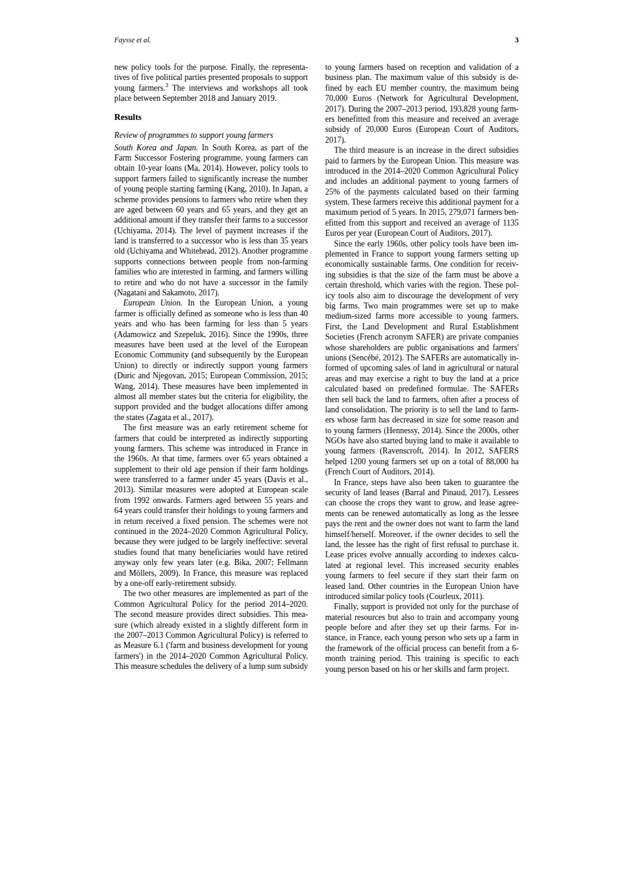Faysse et al. 3
new policy tools for the purpose. Finally, the representatives of five political parties presented proposals to support young farmers.3 The interviews and workshops all took place between September 2018 and January 2019.
Results
Review of programmes to support young farmers
South Korea and Japan. In South Korea, as part of the Farm Successor Fostering programme, young farmers can obtain 10-year loans (Ma, 2014). However, policy tools to support farmers failed to significantly increase the number of young people starting farming (Kang, 2010). In Japan, a scheme provides pensions to farmers who retire when they are aged between 60 years and 65 years, and they get an additional amount if they transfer their farms to a successor (Uchiyama, 2014). The level of payment increases if the land is transferred to a successor who is less than 35 years old (Uchiyama and Whitehead, 2012). Another programme supports connections between people from non-farming families who are interested in farming, and farmers willing to retire and who do not have a successor in the family (Nagatani and Sakamoto, 2017).
European Union. In the European Union, a young farmer is officially defined as someone who is less than 40 years and who has been farming for less than 5 years (Adamowicz and Szepeluk, 2016). Since the 1990s, three measures have been used at the level of the European Economic Community (and subsequently by the European Union) to directly or indirectly support young farmers (Duric and Njegovan, 2015; European Commission, 2015; Wang, 2014). These measures have been implemented in almost all member states but the criteria for eligibility, the support provided and the budget allocations differ among the states (Zagata et al., 2017).
The first measure was an early retirement scheme for farmers that could be interpreted as indirectly supporting young farmers. This scheme was introduced in France in the 1960s. At that time, farmers over 65 years obtained a supplement to their old age pension if their farm holdings were transferred to a farmer under 45 years (Davis et al., 2013). Similar measures were adopted at European scale from 1992 onwards. Farmers aged between 55 years and 64 years could transfer their holdings to young farmers and in return received a fixed pension. The schemes were not continued in the 2024–2020 Common Agricultural Policy, because they were judged to be largely ineffective: several studies found that many beneficiaries would have retired anyway only few years later (e.g. Bika, 2007; Fellmann and Möllers, 2009). In France, this measure was replaced by a one-off early-retirement subsidy.
The two other measures are implemented as part of the Common Agricultural Policy for the period 2014–2020. The second measure provides direct subsidies. This measure (which already existed in a slightly different form in the 2007–2013 Common Agricultural Policy) is referred to as Measure 6.1 ('farm and business development for young farmers') in the 2014–2020 Common Agricultural Policy. This measure schedules the delivery of a lump sum subsidy to young farmers based on reception and validation of a business plan. The maximum value of this subsidy is defined by each EU member country, the maximum being 70,000 Euros (Network for Agricultural Development, 2017). During the 2007–2013 period, 193,828 young farmers benefitted from this measure and received an average subsidy of 20,000 Euros (European Court of Auditors, 2017).
The third measure is an increase in the direct subsidies paid to farmers by the European Union. This measure was introduced in the 2014–2020 Common Agricultural Policy and includes an additional payment to young farmers of 25% of the payments calculated based on their farming system. These farmers receive this additional payment for a maximum period of 5 years. In 2015, 279,071 farmers benefitted from this support and received an average of 1135 Euros per year (European Court of Auditors, 2017).
Since the early 1960s, other policy tools have been implemented in France to support young farmers setting up economically sustainable farms. One condition for receiving subsidies is that the size of the farm must be above a certain threshold, which varies with the region. These policy tools also aim to discourage the development of very big farms. Two main programmes were set up to make medium-sized farms more accessible to young farmers. First, the Land Development and Rural Establishment Societies (French acronym SAFER) are private companies whose shareholders are public organisations and farmers' unions (Sencébé, 2012). The SAFERs are automatically informed of upcoming sales of land in agricultural or natural areas and may exercise a right to buy the land at a price calculated based on predefined formulae. The SAFERs then sell back the land to farmers, often after a process of land consolidation. The priority is to sell the land to farmers whose farm has decreased in size for some reason and to young farmers (Hennessy, 2014). Since the 2000s, other NGOs have also started buying land to make it available to young farmers (Ravenscroft, 2014). In 2012, SAFERS helped 1200 young farmers set up on a total of 88,000 ha (French Court of Auditors, 2014).
In France, steps have also been taken to guarantee the security of land leases (Barral and Pinaud, 2017). Lessees can choose the crops they want to grow, and lease agreements can be renewed automatically as long as the lessee pays the rent and the owner does not want to farm the land himself/herself. Moreover, if the owner decides to sell the land, the lessee has the right of first refusal to purchase it. Lease prices evolve annually according to indexes calculated at regional level. This increased security enables young farmers to feel secure if they start their farm on leased land. Other countries in the European Union have introduced similar policy tools (Courleux, 2011).
Finally, support is provided not only for the purchase of material resources but also to train and accompany young people before and after they set up their farms. For instance, in France, each young person who sets up a farm in the framework of the official process can benefit from a 6-month training period. This training is specific to each young person based on his or her skills and farm project.